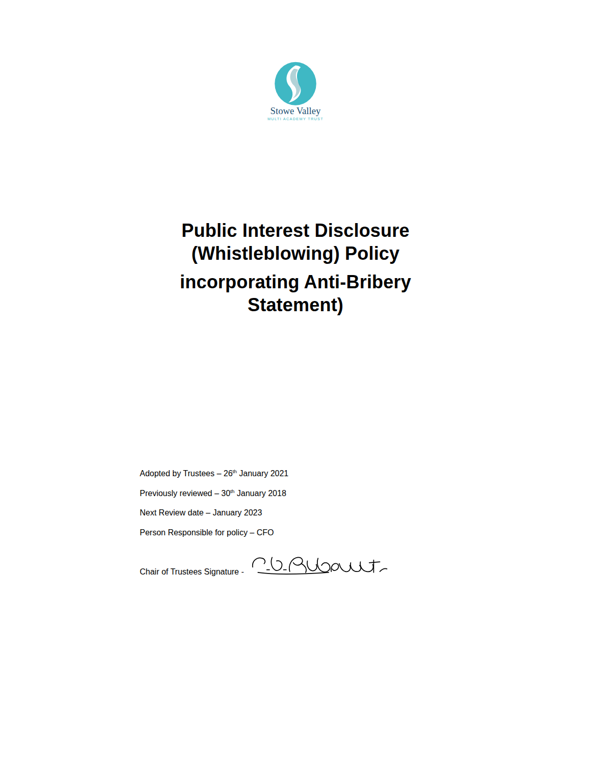Stowe Valley MULTI ACADEMY TRUST
Public Interest Disclosure (Whistleblowing) Policy incorporating Anti-Bribery Statement)
Adopted by Trustees – 26th January 2021
Previously reviewed – 30th January 2018
Next Review date – January 2023
Person Responsible for policy – CFO
Chair of Trustees Signature -